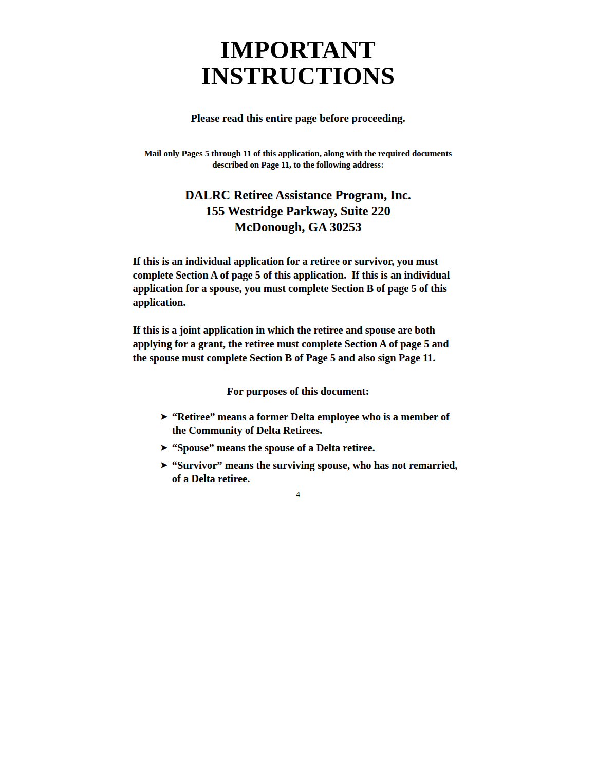IMPORTANT INSTRUCTIONS
Please read this entire page before proceeding.
Mail only Pages 5 through 11 of this application, along with the required documents described on Page 11, to the following address:
DALRC Retiree Assistance Program, Inc.
155 Westridge Parkway, Suite 220
McDonough, GA 30253
If this is an individual application for a retiree or survivor, you must complete Section A of page 5 of this application. If this is an individual application for a spouse, you must complete Section B of page 5 of this application.
If this is a joint application in which the retiree and spouse are both applying for a grant, the retiree must complete Section A of page 5 and the spouse must complete Section B of Page 5 and also sign Page 11.
For purposes of this document:
“Retiree” means a former Delta employee who is a member of the Community of Delta Retirees.
“Spouse” means the spouse of a Delta retiree.
“Survivor” means the surviving spouse, who has not remarried, of a Delta retiree.
4